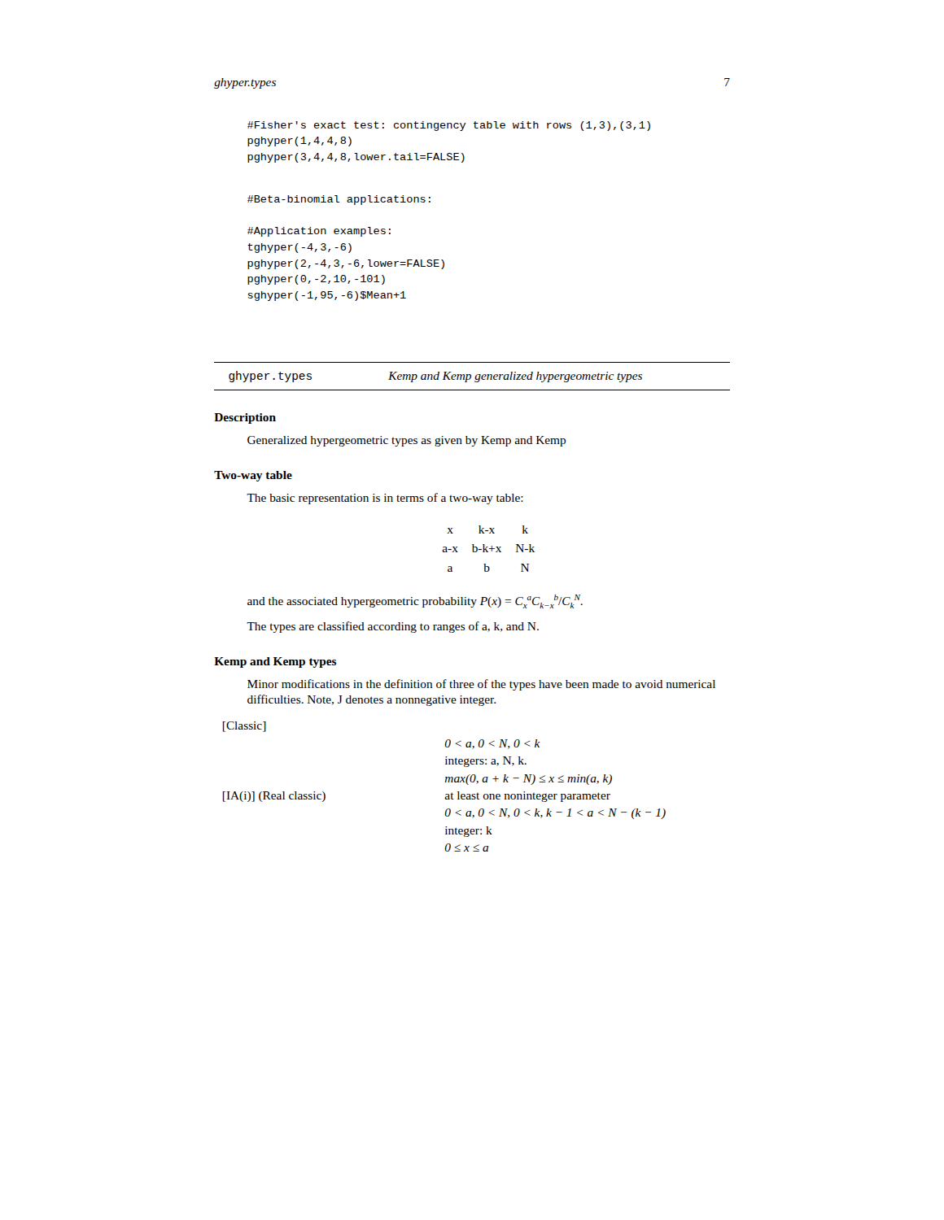ghyper.types
7
#Fisher's exact test: contingency table with rows (1,3),(3,1)
pghyper(1,4,4,8)
pghyper(3,4,4,8,lower.tail=FALSE)
#Beta-binomial applications:

#Application examples:
tghyper(-4,3,-6)
pghyper(2,-4,3,-6,lower=FALSE)
pghyper(0,-2,10,-101)
sghyper(-1,95,-6)$Mean+1
ghyper.types
Kemp and Kemp generalized hypergeometric types
Description
Generalized hypergeometric types as given by Kemp and Kemp
Two-way table
The basic representation is in terms of a two-way table:
| x | k-x | k |
| a-x | b-k+x | N-k |
| a | b | N |
and the associated hypergeometric probability P(x) = CxaCk−xb/CkN.
The types are classified according to ranges of a, k, and N.
Kemp and Kemp types
Minor modifications in the definition of three of the types have been made to avoid numerical difficulties. Note, J denotes a nonnegative integer.
| [Classic] | |
| | 0 < a, 0 < N, 0 < k |
| | integers: a, N, k. |
| | max(0, a + k − N) ≤ x ≤ min(a, k) |
| [IA(i)] (Real classic) | at least one noninteger parameter |
| | 0 < a, 0 < N, 0 < k, k − 1 < a < N − (k − 1) |
| | integer: k |
| | 0 ≤ x ≤ a |